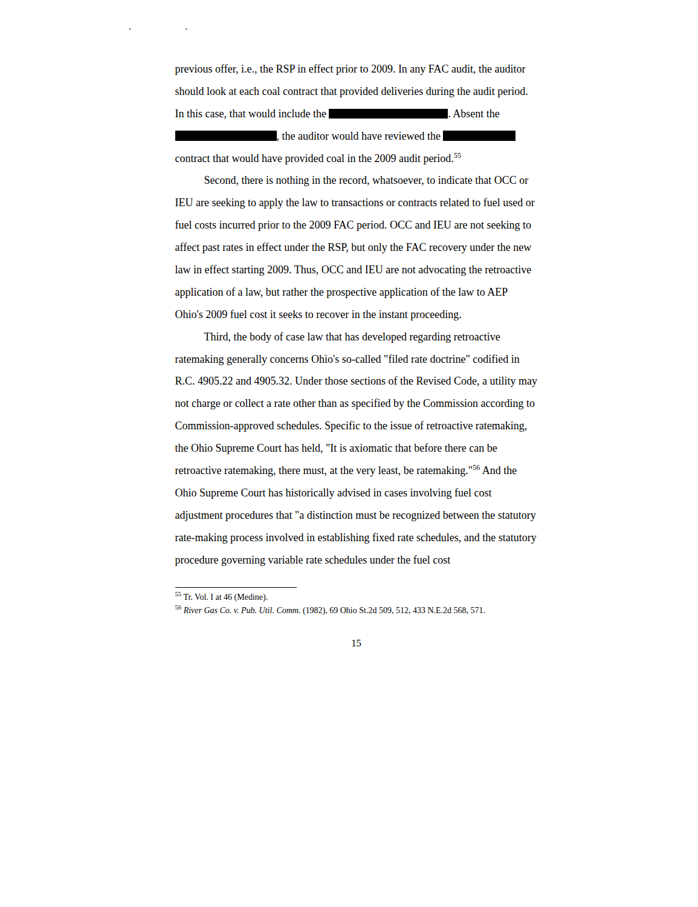. .
previous offer, i.e., the RSP in effect prior to 2009. In any FAC audit, the auditor should look at each coal contract that provided deliveries during the audit period. In this case, that would include the . Absent the , the auditor would have reviewed the contract that would have provided coal in the 2009 audit period.55
Second, there is nothing in the record, whatsoever, to indicate that OCC or IEU are seeking to apply the law to transactions or contracts related to fuel used or fuel costs incurred prior to the 2009 FAC period. OCC and IEU are not seeking to affect past rates in effect under the RSP, but only the FAC recovery under the new law in effect starting 2009. Thus, OCC and IEU are not advocating the retroactive application of a law, but rather the prospective application of the law to AEP Ohio's 2009 fuel cost it seeks to recover in the instant proceeding.
Third, the body of case law that has developed regarding retroactive ratemaking generally concerns Ohio's so-called "filed rate doctrine" codified in R.C. 4905.22 and 4905.32. Under those sections of the Revised Code, a utility may not charge or collect a rate other than as specified by the Commission according to Commission-approved schedules. Specific to the issue of retroactive ratemaking, the Ohio Supreme Court has held, "It is axiomatic that before there can be retroactive ratemaking, there must, at the very least, be ratemaking."56 And the Ohio Supreme Court has historically advised in cases involving fuel cost adjustment procedures that "a distinction must be recognized between the statutory rate-making process involved in establishing fixed rate schedules, and the statutory procedure governing variable rate schedules under the fuel cost
55 Tr. Vol. I at 46 (Medine).
56 River Gas Co. v. Pub. Util. Comm. (1982), 69 Ohio St.2d 509, 512, 433 N.E.2d 568, 571.
15